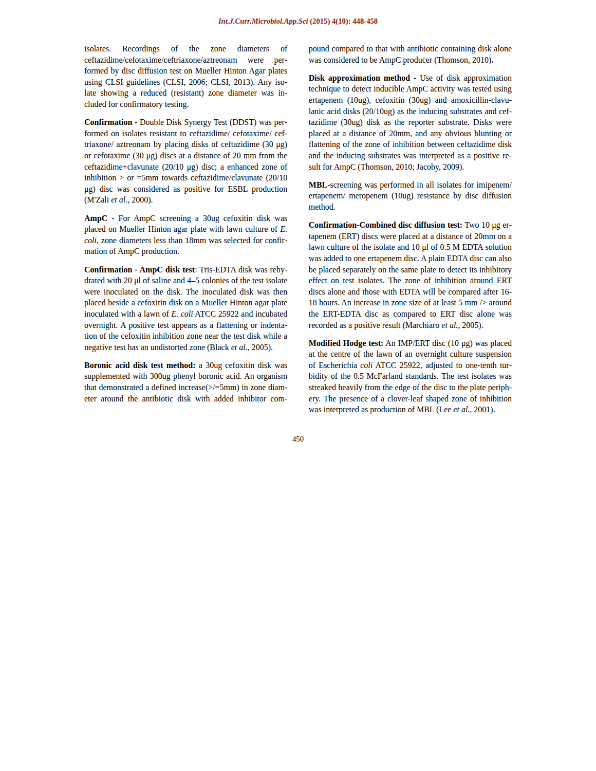Int.J.Curr.Microbiol.App.Sci (2015) 4(10): 448-458
isolates. Recordings of the zone diameters of ceftazidime/cefotaxime/ceftriaxone/aztreonam were performed by disc diffusion test on Mueller Hinton Agar plates using CLSI guidelines (CLSI, 2006; CLSI, 2013). Any isolate showing a reduced (resistant) zone diameter was included for confirmatory testing.
Confirmation - Double Disk Synergy Test (DDST) was performed on isolates resistant to ceftazidime/ cefotaxime/ ceftriaxone/ aztreonam by placing disks of ceftazidime (30 μg) or cefotaxime (30 μg) discs at a distance of 20 mm from the ceftazidime+clavunate (20/10 μg) disc; a enhanced zone of inhibition > or =5mm towards ceftazidime/clavunate (20/10 μg) disc was considered as positive for ESBL production (M'Zali et al., 2000).
AmpC - For AmpC screening a 30ug cefoxitin disk was placed on Mueller Hinton agar plate with lawn culture of E. coli, zone diameters less than 18mm was selected for confirmation of AmpC production.
Confirmation - AmpC disk test: Tris-EDTA disk was rehydrated with 20 μl of saline and 4–5 colonies of the test isolate were inoculated on the disk. The inoculated disk was then placed beside a cefoxitin disk on a Mueller Hinton agar plate inoculated with a lawn of E. coli ATCC 25922 and incubated overnight. A positive test appears as a flattening or indentation of the cefoxitin inhibition zone near the test disk while a negative test has an undistorted zone (Black et al., 2005).
Boronic acid disk test method: a 30ug cefoxitin disk was supplemented with 300ug phenyl boronic acid. An organism that demonstrated a defined increase(>/=5mm) in zone diameter around the antibiotic disk with added inhibitor compound compared to that with antibiotic containing disk alone was considered to be AmpC producer (Thomson, 2010).
Disk approximation method - Use of disk approximation technique to detect inducible AmpC activity was tested using ertapenem (10ug), cefoxitin (30ug) and amoxicillin-clavulanic acid disks (20/10ug) as the inducing substrates and ceftazidime (30ug) disk as the reporter substrate. Disks were placed at a distance of 20mm, and any obvious blunting or flattening of the zone of inhibition between ceftazidime disk and the inducing substrates was interpreted as a positive result for AmpC (Thomson, 2010; Jacoby, 2009).
MBL-screening was performed in all isolates for imipenem/ ertapenem/ meropenem (10ug) resistance by disc diffusion method.
Confirmation-Combined disc diffusion test: Two 10 μg ertapenem (ERT) discs were placed at a distance of 20mm on a lawn culture of the isolate and 10 μl of 0.5 M EDTA solution was added to one ertapenem disc. A plain EDTA disc can also be placed separately on the same plate to detect its inhibitory effect on test isolates. The zone of inhibition around ERT discs alone and those with EDTA will be compared after 16-18 hours. An increase in zone size of at least 5 mm /> around the ERT-EDTA disc as compared to ERT disc alone was recorded as a positive result (Marchiaro et al., 2005).
Modified Hodge test: An IMP/ERT disc (10 μg) was placed at the centre of the lawn of an overnight culture suspension of Escherichia coli ATCC 25922, adjusted to one-tenth turbidity of the 0.5 McFarland standards. The test isolates was streaked heavily from the edge of the disc to the plate periphery. The presence of a clover-leaf shaped zone of inhibition was interpreted as production of MBL (Lee et al., 2001).
450